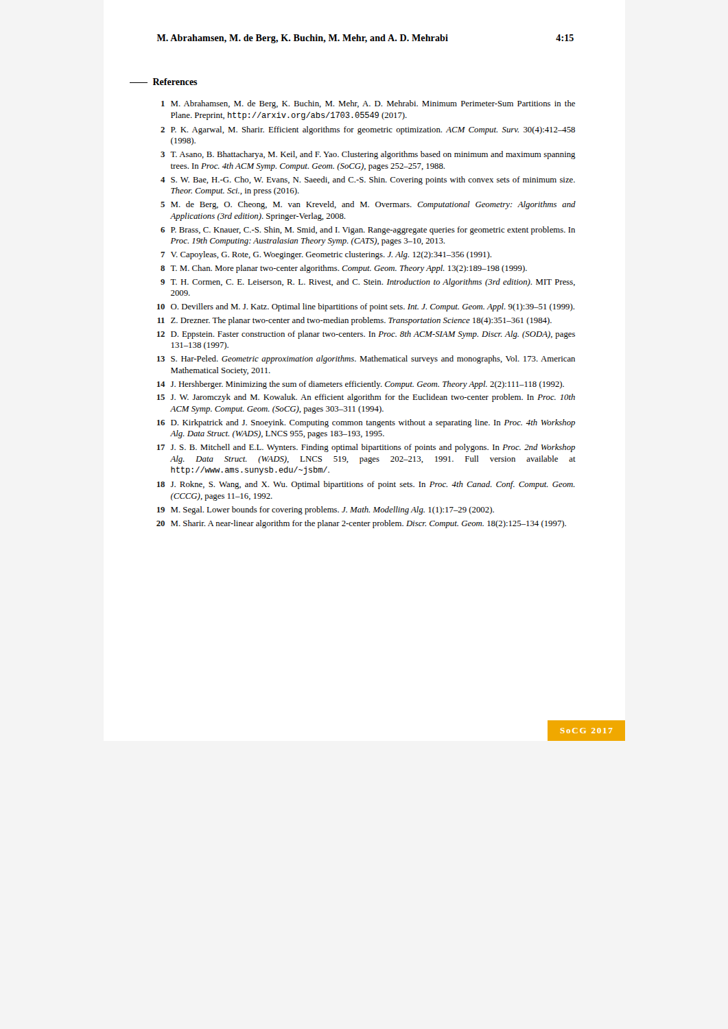M. Abrahamsen, M. de Berg, K. Buchin, M. Mehr, and A. D. Mehrabi
4:15
References
1 M. Abrahamsen, M. de Berg, K. Buchin, M. Mehr, A. D. Mehrabi. Minimum Perimeter-Sum Partitions in the Plane. Preprint, http://arxiv.org/abs/1703.05549 (2017).
2 P. K. Agarwal, M. Sharir. Efficient algorithms for geometric optimization. ACM Comput. Surv. 30(4):412–458 (1998).
3 T. Asano, B. Bhattacharya, M. Keil, and F. Yao. Clustering algorithms based on minimum and maximum spanning trees. In Proc. 4th ACM Symp. Comput. Geom. (SoCG), pages 252–257, 1988.
4 S. W. Bae, H.-G. Cho, W. Evans, N. Saeedi, and C.-S. Shin. Covering points with convex sets of minimum size. Theor. Comput. Sci., in press (2016).
5 M. de Berg, O. Cheong, M. van Kreveld, and M. Overmars. Computational Geometry: Algorithms and Applications (3rd edition). Springer-Verlag, 2008.
6 P. Brass, C. Knauer, C.-S. Shin, M. Smid, and I. Vigan. Range-aggregate queries for geometric extent problems. In Proc. 19th Computing: Australasian Theory Symp. (CATS), pages 3–10, 2013.
7 V. Capoyleas, G. Rote, G. Woeginger. Geometric clusterings. J. Alg. 12(2):341–356 (1991).
8 T. M. Chan. More planar two-center algorithms. Comput. Geom. Theory Appl. 13(2):189–198 (1999).
9 T. H. Cormen, C. E. Leiserson, R. L. Rivest, and C. Stein. Introduction to Algorithms (3rd edition). MIT Press, 2009.
10 O. Devillers and M. J. Katz. Optimal line bipartitions of point sets. Int. J. Comput. Geom. Appl. 9(1):39–51 (1999).
11 Z. Drezner. The planar two-center and two-median problems. Transportation Science 18(4):351–361 (1984).
12 D. Eppstein. Faster construction of planar two-centers. In Proc. 8th ACM-SIAM Symp. Discr. Alg. (SODA), pages 131–138 (1997).
13 S. Har-Peled. Geometric approximation algorithms. Mathematical surveys and monographs, Vol. 173. American Mathematical Society, 2011.
14 J. Hershberger. Minimizing the sum of diameters efficiently. Comput. Geom. Theory Appl. 2(2):111–118 (1992).
15 J. W. Jaromczyk and M. Kowaluk. An efficient algorithm for the Euclidean two-center problem. In Proc. 10th ACM Symp. Comput. Geom. (SoCG), pages 303–311 (1994).
16 D. Kirkpatrick and J. Snoeyink. Computing common tangents without a separating line. In Proc. 4th Workshop Alg. Data Struct. (WADS), LNCS 955, pages 183–193, 1995.
17 J. S. B. Mitchell and E.L. Wynters. Finding optimal bipartitions of points and polygons. In Proc. 2nd Workshop Alg. Data Struct. (WADS), LNCS 519, pages 202–213, 1991. Full version available at http://www.ams.sunysb.edu/~jsbm/.
18 J. Rokne, S. Wang, and X. Wu. Optimal bipartitions of point sets. In Proc. 4th Canad. Conf. Comput. Geom. (CCCG), pages 11–16, 1992.
19 M. Segal. Lower bounds for covering problems. J. Math. Modelling Alg. 1(1):17–29 (2002).
20 M. Sharir. A near-linear algorithm for the planar 2-center problem. Discr. Comput. Geom. 18(2):125–134 (1997).
SoCG 2017